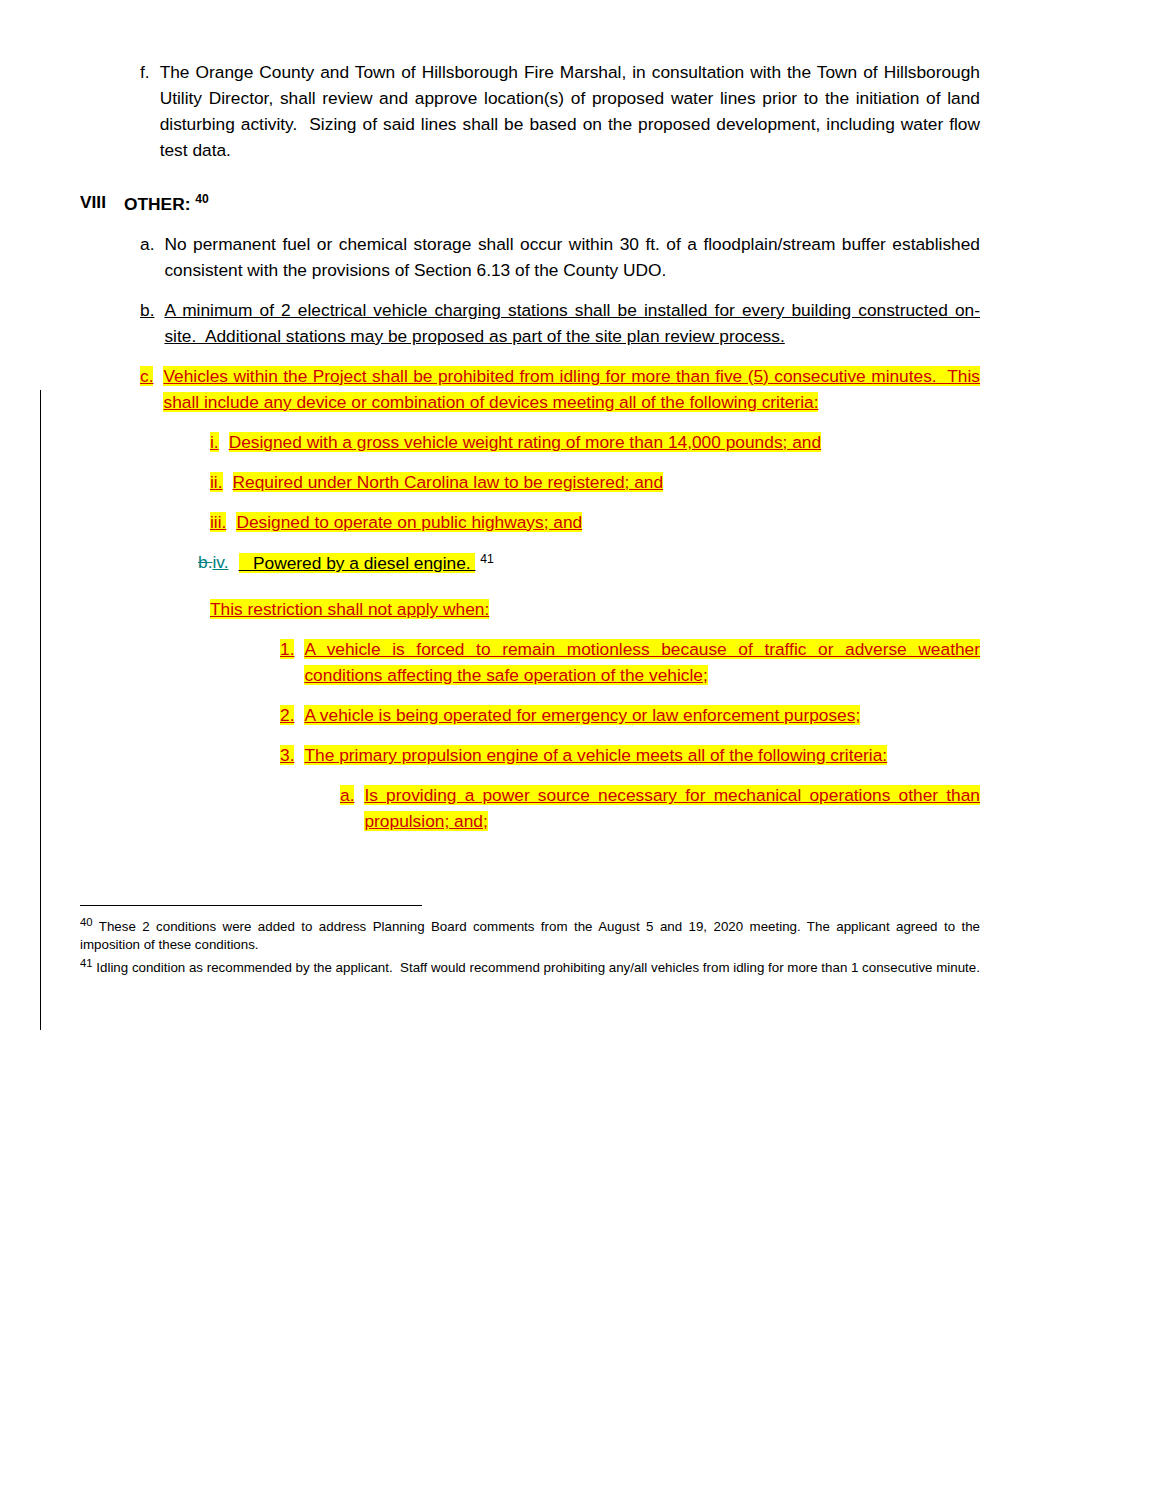f.
The Orange County and Town of Hillsborough Fire Marshal, in consultation with the Town of Hillsborough Utility Director, shall review and approve location(s) of proposed water lines prior to the initiation of land disturbing activity. Sizing of said lines shall be based on the proposed development, including water flow test data.
VIII
OTHER: 40
a.
No permanent fuel or chemical storage shall occur within 30 ft. of a floodplain/stream buffer established consistent with the provisions of Section 6.13 of the County UDO.
b.
A minimum of 2 electrical vehicle charging stations shall be installed for every building constructed on-site. Additional stations may be proposed as part of the site plan review process.
c.
Vehicles within the Project shall be prohibited from idling for more than five (5) consecutive minutes. This shall include any device or combination of devices meeting all of the following criteria:
i.
Designed with a gross vehicle weight rating of more than 14,000 pounds; and
ii.
Required under North Carolina law to be registered; and
iii.
Designed to operate on public highways; and
b. iv.
Powered by a diesel engine. 41
This restriction shall not apply when:
1.
A vehicle is forced to remain motionless because of traffic or adverse weather conditions affecting the safe operation of the vehicle;
2.
A vehicle is being operated for emergency or law enforcement purposes;
3.
The primary propulsion engine of a vehicle meets all of the following criteria:
a.
Is providing a power source necessary for mechanical operations other than propulsion; and;
40 These 2 conditions were added to address Planning Board comments from the August 5 and 19, 2020 meeting. The applicant agreed to the imposition of these conditions.
41 Idling condition as recommended by the applicant. Staff would recommend prohibiting any/all vehicles from idling for more than 1 consecutive minute.